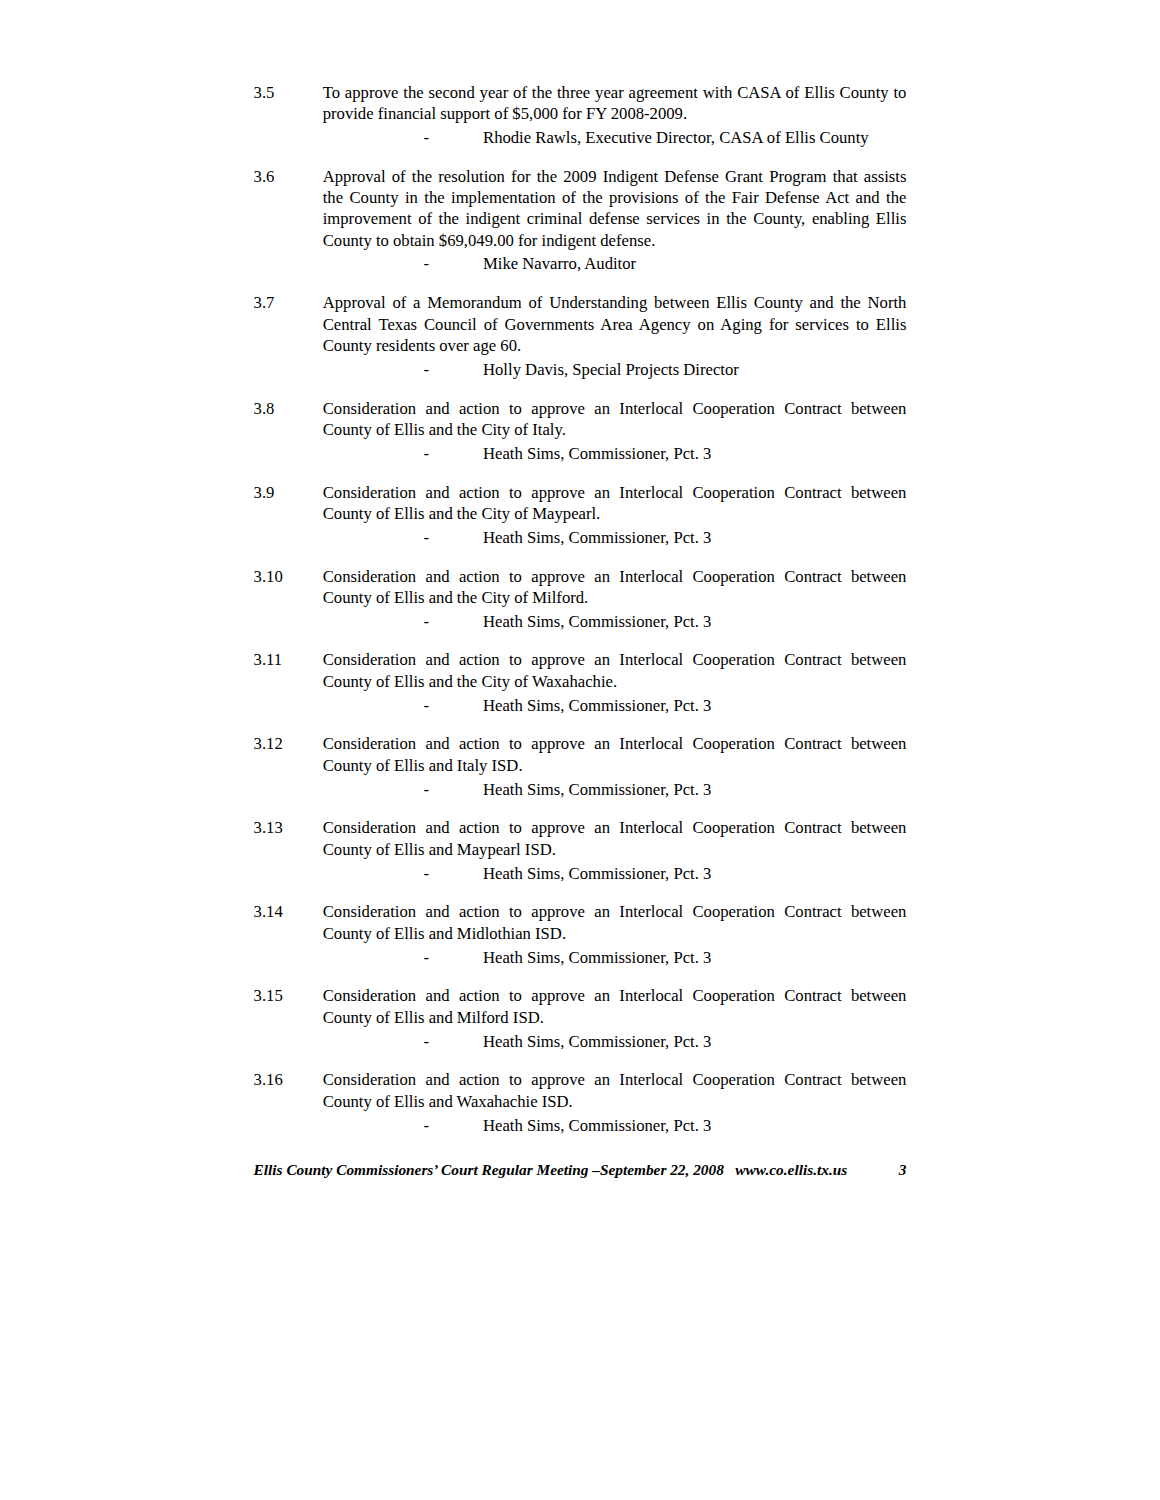3.5
To approve the second year of the three year agreement with CASA of Ellis County to provide financial support of $5,000 for FY 2008-2009.
-Rhodie Rawls, Executive Director, CASA of Ellis County
3.6
Approval of the resolution for the 2009 Indigent Defense Grant Program that assists the County in the implementation of the provisions of the Fair Defense Act and the improvement of the indigent criminal defense services in the County, enabling Ellis County to obtain $69,049.00 for indigent defense.
-Mike Navarro, Auditor
3.7
Approval of a Memorandum of Understanding between Ellis County and the North Central Texas Council of Governments Area Agency on Aging for services to Ellis County residents over age 60.
-Holly Davis, Special Projects Director
3.8
Consideration and action to approve an Interlocal Cooperation Contract between County of Ellis and the City of Italy.
-Heath Sims, Commissioner, Pct. 3
3.9
Consideration and action to approve an Interlocal Cooperation Contract between County of Ellis and the City of Maypearl.
-Heath Sims, Commissioner, Pct. 3
3.10
Consideration and action to approve an Interlocal Cooperation Contract between County of Ellis and the City of Milford.
-Heath Sims, Commissioner, Pct. 3
3.11
Consideration and action to approve an Interlocal Cooperation Contract between County of Ellis and the City of Waxahachie.
-Heath Sims, Commissioner, Pct. 3
3.12
Consideration and action to approve an Interlocal Cooperation Contract between County of Ellis and Italy ISD.
-Heath Sims, Commissioner, Pct. 3
3.13
Consideration and action to approve an Interlocal Cooperation Contract between County of Ellis and Maypearl ISD.
-Heath Sims, Commissioner, Pct. 3
3.14
Consideration and action to approve an Interlocal Cooperation Contract between County of Ellis and Midlothian ISD.
-Heath Sims, Commissioner, Pct. 3
3.15
Consideration and action to approve an Interlocal Cooperation Contract between County of Ellis and Milford ISD.
-Heath Sims, Commissioner, Pct. 3
3.16
Consideration and action to approve an Interlocal Cooperation Contract between County of Ellis and Waxahachie ISD.
-Heath Sims, Commissioner, Pct. 3
Ellis County Commissioners’ Court Regular Meeting –September 22, 2008 www.co.ellis.tx.us
3